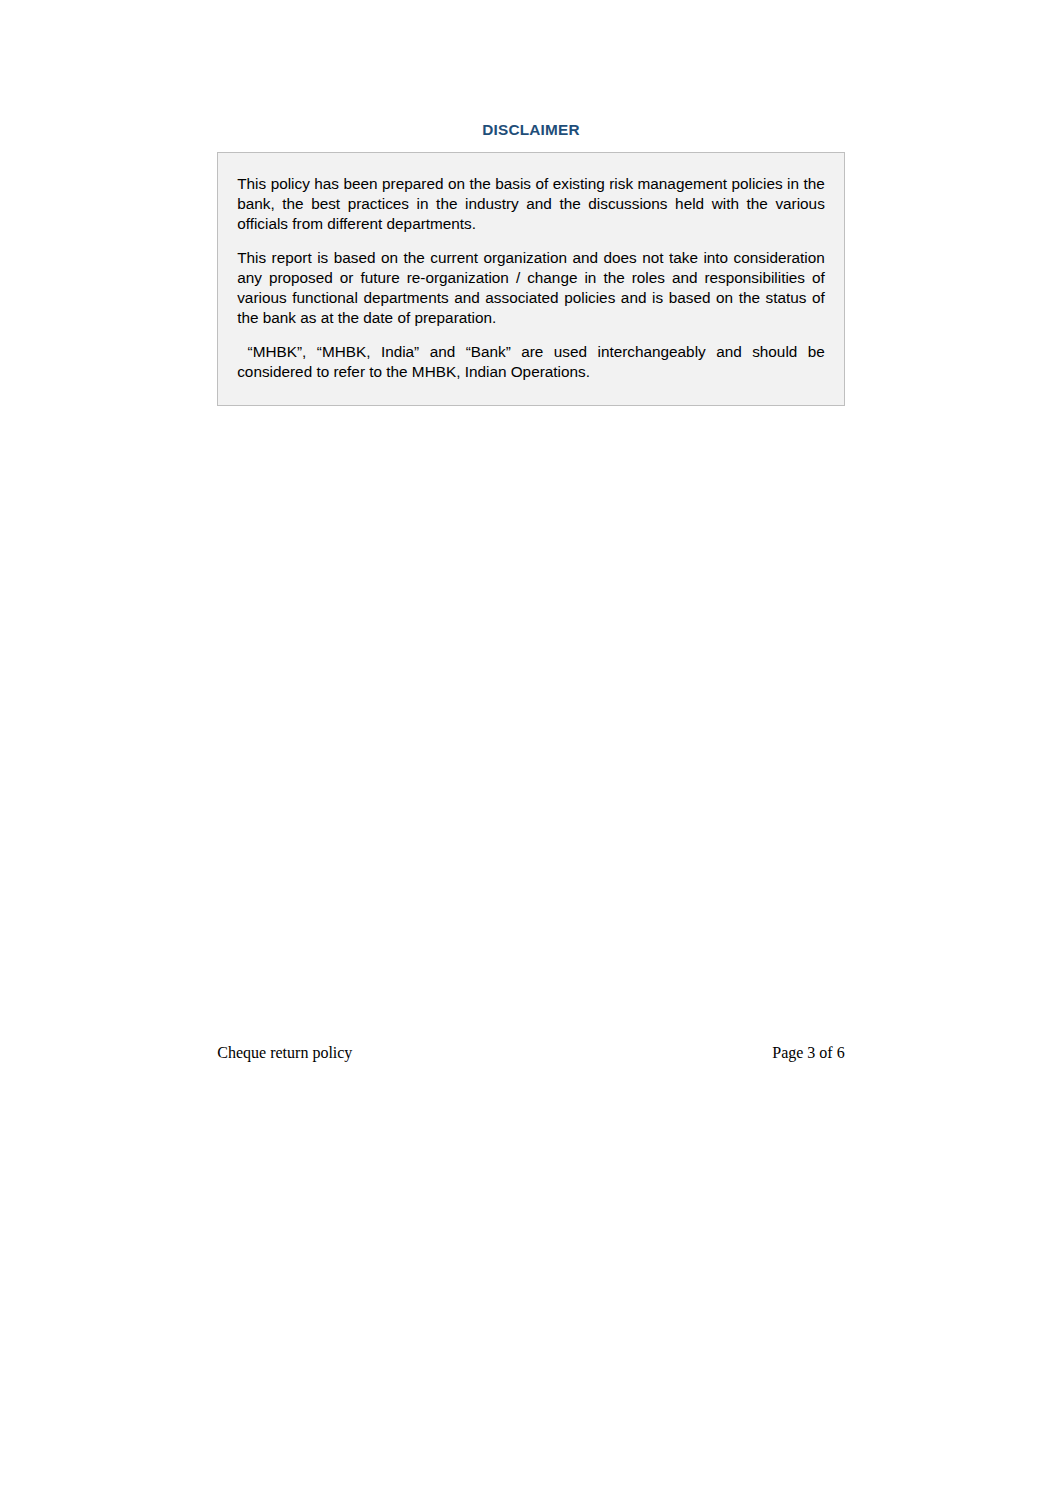DISCLAIMER
This policy has been prepared on the basis of existing risk management policies in the bank, the best practices in the industry and the discussions held with the various officials from different departments.
This report is based on the current organization and does not take into consideration any proposed or future re-organization / change in the roles and responsibilities of various functional departments and associated policies and is based on the status of the bank as at the date of preparation.
“MHBK”, “MHBK, India” and “Bank” are used interchangeably and should be considered to refer to the MHBK, Indian Operations.
Cheque return policy
Page 3 of 6